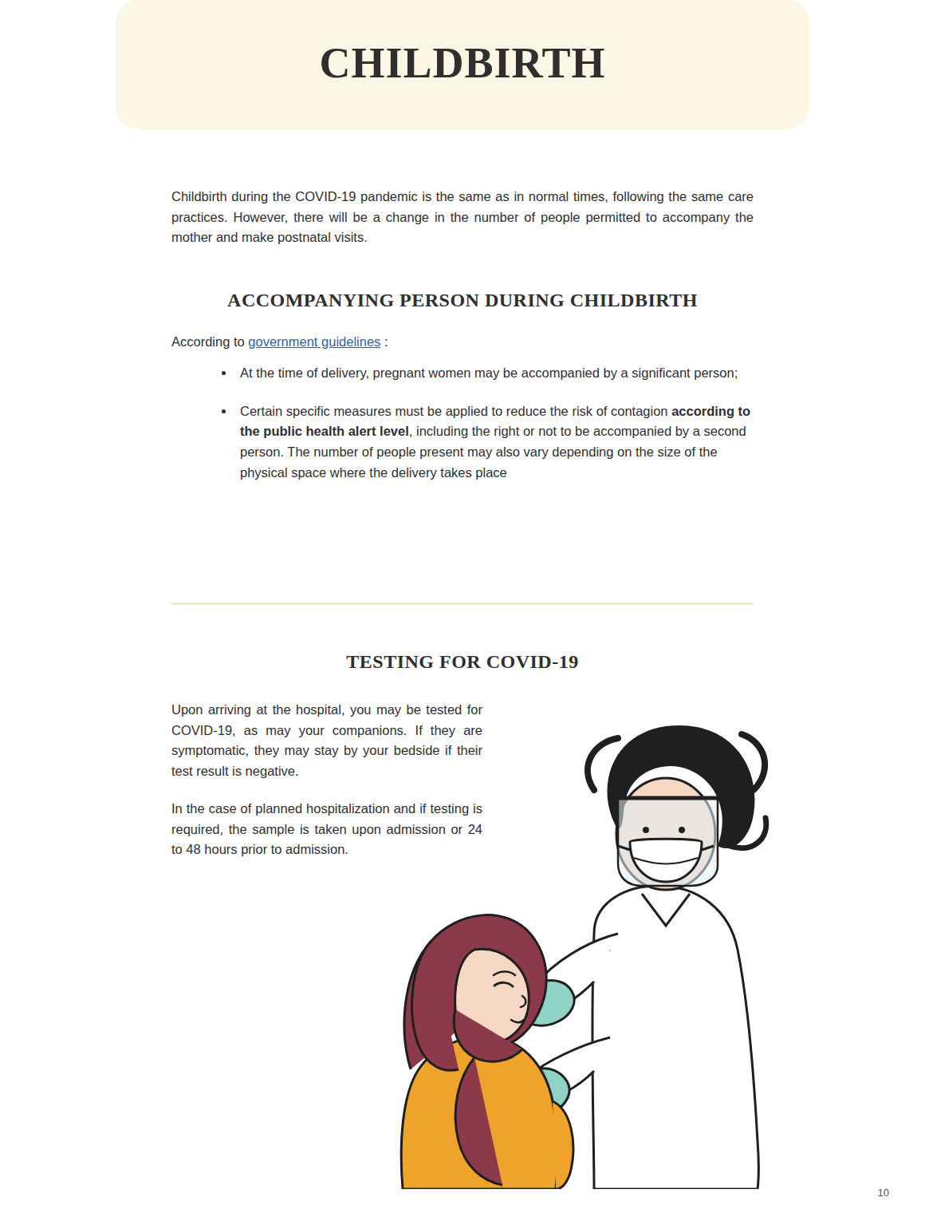CHILDBIRTH
Childbirth during the COVID-19 pandemic is the same as in normal times, following the same care practices. However, there will be a change in the number of people permitted to accompany the mother and make postnatal visits.
ACCOMPANYING PERSON DURING CHILDBIRTH
According to government guidelines :
At the time of delivery, pregnant women may be accompanied by a significant person;
Certain specific measures must be applied to reduce the risk of contagion according to the public health alert level, including the right or not to be accompanied by a second person. The number of people present may also vary depending on the size of the physical space where the delivery takes place
TESTING FOR COVID-19
Upon arriving at the hospital, you may be tested for COVID-19, as may your companions. If they are symptomatic, they may stay by your bedside if their test result is negative.
In the case of planned hospitalization and if testing is required, the sample is taken upon admission or 24 to 48 hours prior to admission.
10